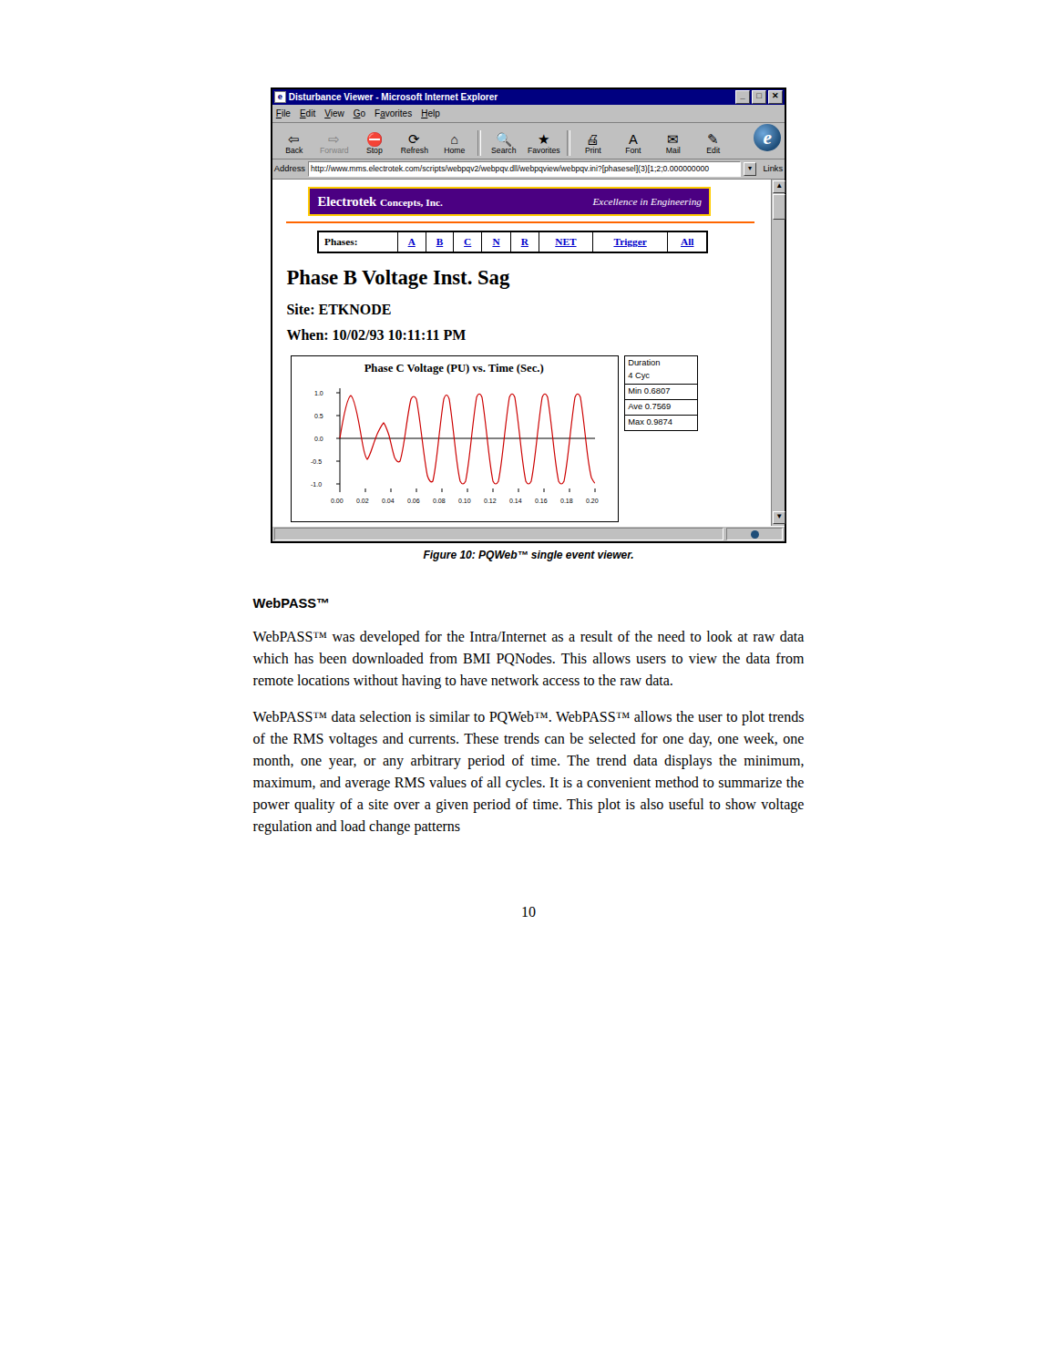eDisturbance Viewer - Microsoft Internet Explorer
_□✕
File Edit View Go Favorites Help
⇦Back
⇨Forward
⛔Stop
⟳Refresh
⌂Home
🔍Search
★Favorites
🖨Print
AFont
✉Mail
✎Edit
e
Address http://www.mms.electrotek.com/scripts/webpqv2/webpqv.dll/webpqview/webpqv.ini?[phasesel](3)[1;2;0.000000000 ▾ Links
▲
▼
Electrotek Concepts, Inc.
Excellence in Engineering
| Phases: | A | B | C | N | R | NET | Trigger | All |
Phase B Voltage Inst. Sag
Site: ETKNODE
When: 10/02/93 10:11:11 PM
Phase C Voltage (PU) vs. Time (Sec.)
1.0 0.5 0.0 -0.5 -1.0 0.00 0.02 0.04 0.06 0.08 0.10 0.12 0.14 0.16 0.18 0.20
Duration
4 Cyc
Min 0.6807
Ave 0.7569
Max 0.9874
Figure 10: PQWeb™ single event viewer.
WebPASS™
WebPASS™ was developed for the Intra/Internet as a result of the need to look at raw data which has been downloaded from BMI PQNodes. This allows users to view the data from remote locations without having to have network access to the raw data.
WebPASS™ data selection is similar to PQWeb™. WebPASS™ allows the user to plot trends of the RMS voltages and currents. These trends can be selected for one day, one week, one month, one year, or any arbitrary period of time. The trend data displays the minimum, maximum, and average RMS values of all cycles. It is a convenient method to summarize the power quality of a site over a given period of time. This plot is also useful to show voltage regulation and load change patterns
10